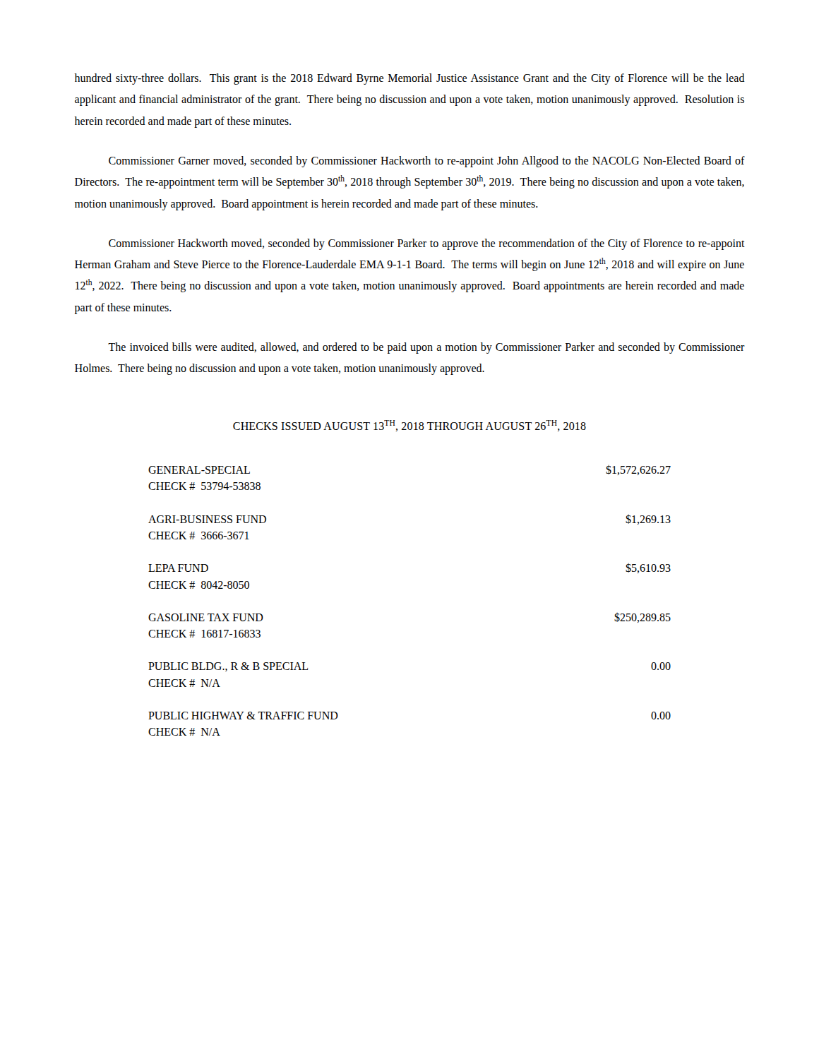hundred sixty-three dollars. This grant is the 2018 Edward Byrne Memorial Justice Assistance Grant and the City of Florence will be the lead applicant and financial administrator of the grant. There being no discussion and upon a vote taken, motion unanimously approved. Resolution is herein recorded and made part of these minutes.
Commissioner Garner moved, seconded by Commissioner Hackworth to re-appoint John Allgood to the NACOLG Non-Elected Board of Directors. The re-appointment term will be September 30th, 2018 through September 30th, 2019. There being no discussion and upon a vote taken, motion unanimously approved. Board appointment is herein recorded and made part of these minutes.
Commissioner Hackworth moved, seconded by Commissioner Parker to approve the recommendation of the City of Florence to re-appoint Herman Graham and Steve Pierce to the Florence-Lauderdale EMA 9-1-1 Board. The terms will begin on June 12th, 2018 and will expire on June 12th, 2022. There being no discussion and upon a vote taken, motion unanimously approved. Board appointments are herein recorded and made part of these minutes.
The invoiced bills were audited, allowed, and ordered to be paid upon a motion by Commissioner Parker and seconded by Commissioner Holmes. There being no discussion and upon a vote taken, motion unanimously approved.
CHECKS ISSUED AUGUST 13TH, 2018 THROUGH AUGUST 26TH, 2018
| GENERAL-SPECIAL CHECK # 53794-53838 | $1,572,626.27 |
| AGRI-BUSINESS FUND CHECK # 3666-3671 | $1,269.13 |
| LEPA FUND CHECK # 8042-8050 | $5,610.93 |
| GASOLINE TAX FUND CHECK # 16817-16833 | $250,289.85 |
| PUBLIC BLDG., R & B SPECIAL CHECK # N/A | 0.00 |
| PUBLIC HIGHWAY & TRAFFIC FUND CHECK # N/A | 0.00 |